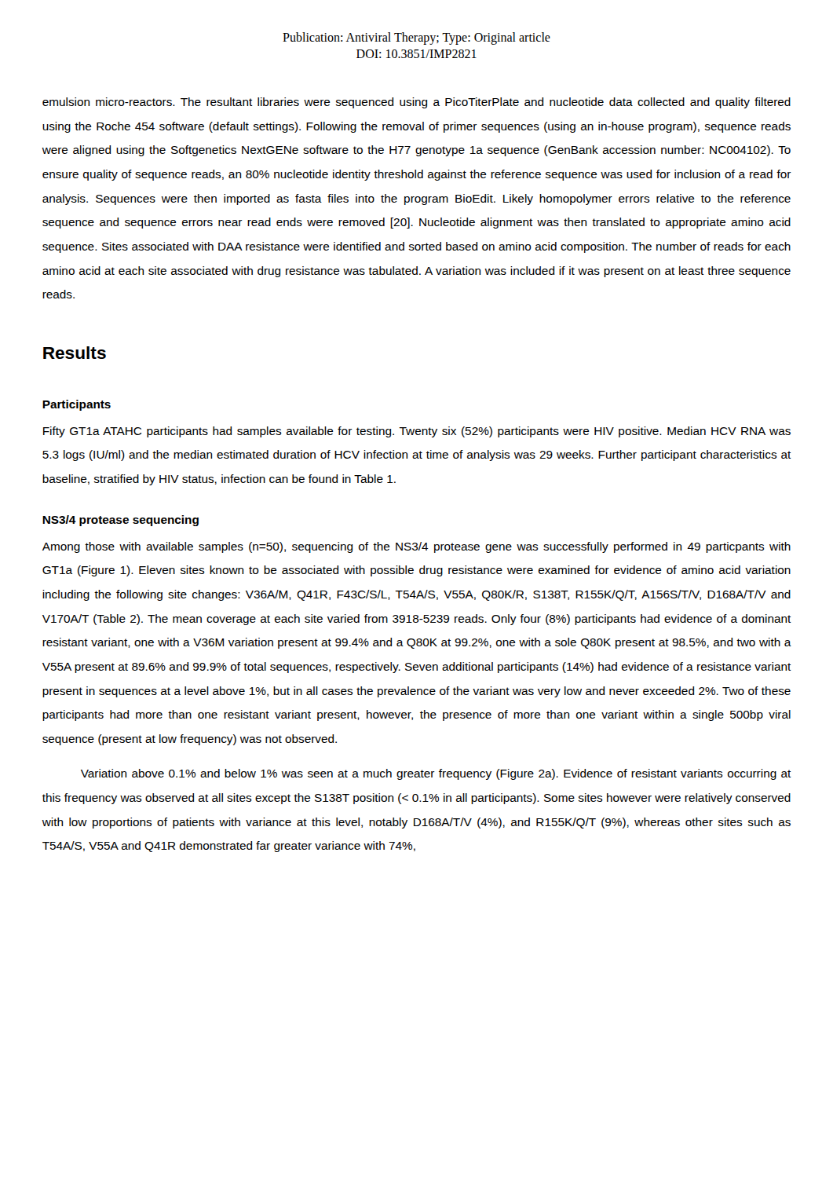Publication: Antiviral Therapy; Type: Original article
DOI: 10.3851/IMP2821
emulsion micro-reactors. The resultant libraries were sequenced using a PicoTiterPlate and nucleotide data collected and quality filtered using the Roche 454 software (default settings). Following the removal of primer sequences (using an in-house program), sequence reads were aligned using the Softgenetics NextGENe software to the H77 genotype 1a sequence (GenBank accession number: NC004102). To ensure quality of sequence reads, an 80% nucleotide identity threshold against the reference sequence was used for inclusion of a read for analysis. Sequences were then imported as fasta files into the program BioEdit. Likely homopolymer errors relative to the reference sequence and sequence errors near read ends were removed [20]. Nucleotide alignment was then translated to appropriate amino acid sequence. Sites associated with DAA resistance were identified and sorted based on amino acid composition. The number of reads for each amino acid at each site associated with drug resistance was tabulated. A variation was included if it was present on at least three sequence reads.
Results
Participants
Fifty GT1a ATAHC participants had samples available for testing. Twenty six (52%) participants were HIV positive. Median HCV RNA was 5.3 logs (IU/ml) and the median estimated duration of HCV infection at time of analysis was 29 weeks. Further participant characteristics at baseline, stratified by HIV status, infection can be found in Table 1.
NS3/4 protease sequencing
Among those with available samples (n=50), sequencing of the NS3/4 protease gene was successfully performed in 49 particpants with GT1a (Figure 1). Eleven sites known to be associated with possible drug resistance were examined for evidence of amino acid variation including the following site changes: V36A/M, Q41R, F43C/S/L, T54A/S, V55A, Q80K/R, S138T, R155K/Q/T, A156S/T/V, D168A/T/V and V170A/T (Table 2). The mean coverage at each site varied from 3918-5239 reads. Only four (8%) participants had evidence of a dominant resistant variant, one with a V36M variation present at 99.4% and a Q80K at 99.2%, one with a sole Q80K present at 98.5%, and two with a V55A present at 89.6% and 99.9% of total sequences, respectively. Seven additional participants (14%) had evidence of a resistance variant present in sequences at a level above 1%, but in all cases the prevalence of the variant was very low and never exceeded 2%. Two of these participants had more than one resistant variant present, however, the presence of more than one variant within a single 500bp viral sequence (present at low frequency) was not observed.
Variation above 0.1% and below 1% was seen at a much greater frequency (Figure 2a). Evidence of resistant variants occurring at this frequency was observed at all sites except the S138T position (< 0.1% in all participants). Some sites however were relatively conserved with low proportions of patients with variance at this level, notably D168A/T/V (4%), and R155K/Q/T (9%), whereas other sites such as T54A/S, V55A and Q41R demonstrated far greater variance with 74%,